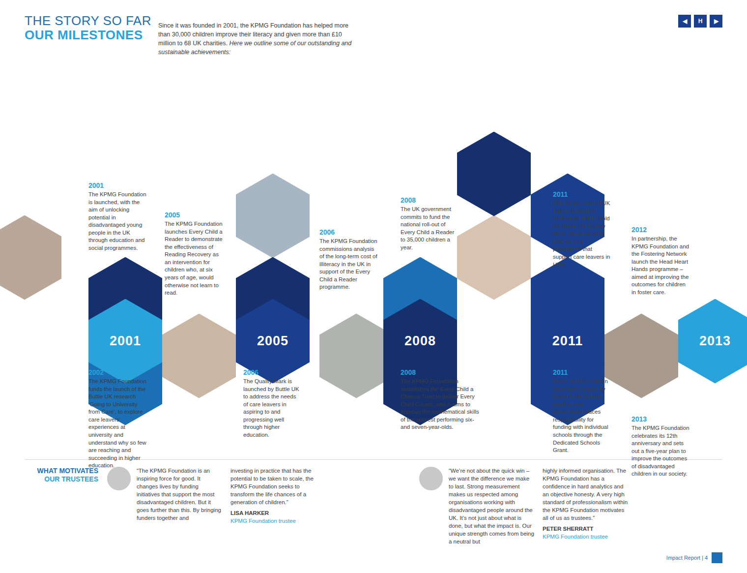◀ H ▶
THE STORY SO FAROUR MILESTONES
Since it was founded in 2001, the KPMG Foundation has helped more than 30,000 children improve their literacy and given more than £10 million to 68 UK charities. Here we outline some of our outstanding and sustainable achievements:
2001
2005
2008
2011
2013
2001 The KPMG Foundation is launched, with the aim of unlocking potential in disadvantaged young people in the UK through education and social programmes.
2005 The KPMG Foundation launches Every Child a Reader to demonstrate the effectiveness of Reading Recovery as an intervention for children who, at six years of age, would otherwise not learn to read.
2006 The KPMG Foundation commissions analysis of the long-term cost of illiteracy in the UK in support of the Every Child a Reader programme.
2008 The UK government commits to fund the national roll-out of Every Child a Reader to 35,000 children a year.
2011 Fifty-six per cent of UK Higher Education Institutions (HEIs) hold the Buttle UK Quality Mark, demonstrating policies and procedures that support care leavers in HEIs.
2012 In partnership, the KPMG Foundation and the Fostering Network launch the Head Heart Hands programme – aimed at improving the outcomes for children in foster care.
2002 The KPMG Foundation funds the launch of the Buttle UK research ‘Going to University from Care’, to explore care leavers’ experiences at university and understand why so few are reaching and succeeding in higher education.
2006 The Quality Mark is launched by Buttle UK to address the needs of care leavers in aspiring to and progressing well through higher education.
2008 The KPMG Foundation establishes the Every Child a Chance Trust to deliver Every Child Counts, which aims to improve the mathematical skills of the poorest performing six- and seven-year-olds.
2011 Some 30,000 children have been helped by Every Child Counts and the new government places responsibility for funding with individual schools through the Dedicated Schools Grant.
2013 The KPMG Foundation celebrates its 12th anniversary and sets out a five-year plan to improve the outcomes of disadvantaged children in our society.
WHAT MOTIVATESOUR TRUSTEES
“The KPMG Foundation is an inspiring force for good. It changes lives by funding initiatives that support the most disadvantaged children. But it goes further than this. By bringing funders together and
investing in practice that has the potential to be taken to scale, the KPMG Foundation seeks to transform the life chances of a generation of children.” LISA HARKER KPMG Foundation trustee
“We’re not about the quick win – we want the difference we make to last. Strong measurement makes us respected among organisations working with disadvantaged people around the UK. It’s not just about what is done, but what the impact is. Our unique strength comes from being a neutral but
highly informed organisation. The KPMG Foundation has a confidence in hard analytics and an objective honesty. A very high standard of professionalism within the KPMG Foundation motivates all of us as trustees.” PETER SHERRATT KPMG Foundation trustee
Impact Report | 4